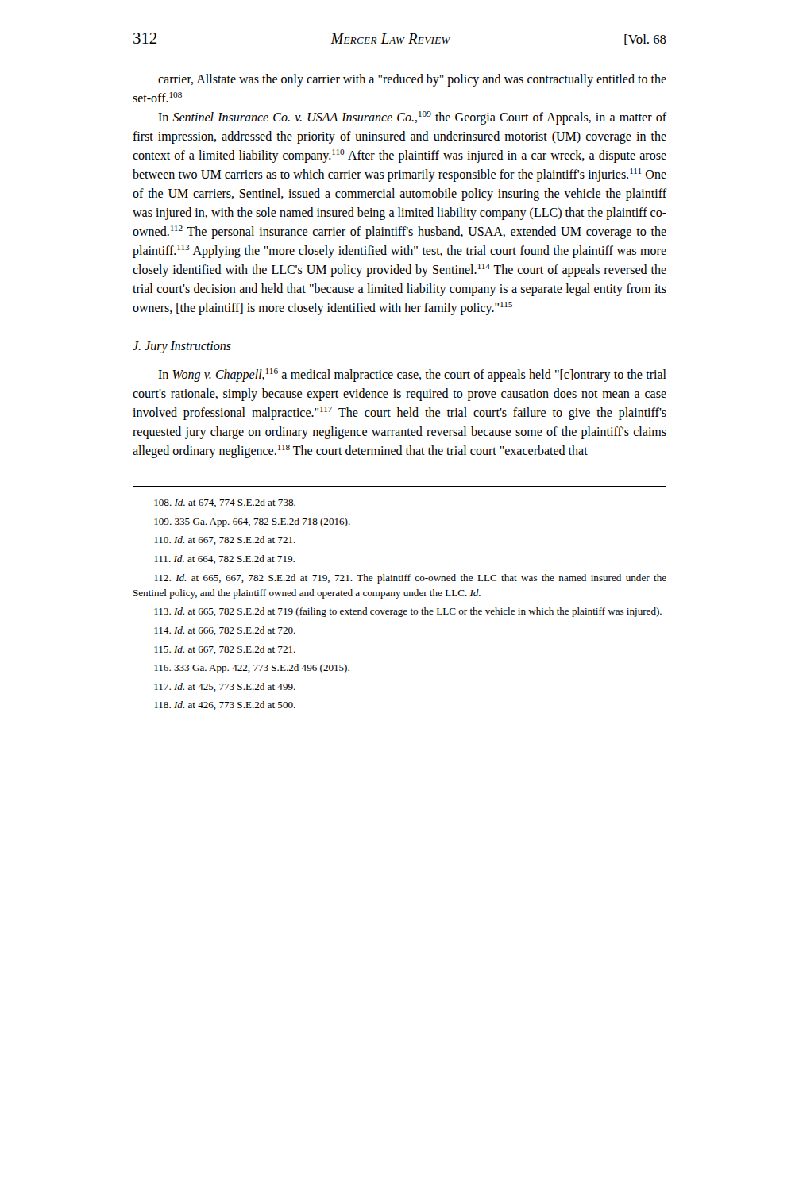312 Mercer Law Review [Vol. 68
carrier, Allstate was the only carrier with a "reduced by" policy and was contractually entitled to the set-off.108
In Sentinel Insurance Co. v. USAA Insurance Co.,109 the Georgia Court of Appeals, in a matter of first impression, addressed the priority of uninsured and underinsured motorist (UM) coverage in the context of a limited liability company.110 After the plaintiff was injured in a car wreck, a dispute arose between two UM carriers as to which carrier was primarily responsible for the plaintiff's injuries.111 One of the UM carriers, Sentinel, issued a commercial automobile policy insuring the vehicle the plaintiff was injured in, with the sole named insured being a limited liability company (LLC) that the plaintiff co-owned.112 The personal insurance carrier of plaintiff's husband, USAA, extended UM coverage to the plaintiff.113 Applying the "more closely identified with" test, the trial court found the plaintiff was more closely identified with the LLC's UM policy provided by Sentinel.114 The court of appeals reversed the trial court's decision and held that "because a limited liability company is a separate legal entity from its owners, [the plaintiff] is more closely identified with her family policy."115
J. Jury Instructions
In Wong v. Chappell,116 a medical malpractice case, the court of appeals held "[c]ontrary to the trial court's rationale, simply because expert evidence is required to prove causation does not mean a case involved professional malpractice."117 The court held the trial court's failure to give the plaintiff's requested jury charge on ordinary negligence warranted reversal because some of the plaintiff's claims alleged ordinary negligence.118 The court determined that the trial court "exacerbated that
Id. at 674, 774 S.E.2d at 738.
335 Ga. App. 664, 782 S.E.2d 718 (2016).
Id. at 667, 782 S.E.2d at 721.
Id. at 664, 782 S.E.2d at 719.
Id. at 665, 667, 782 S.E.2d at 719, 721. The plaintiff co-owned the LLC that was the named insured under the Sentinel policy, and the plaintiff owned and operated a company under the LLC. Id.
Id. at 665, 782 S.E.2d at 719 (failing to extend coverage to the LLC or the vehicle in which the plaintiff was injured).
Id. at 666, 782 S.E.2d at 720.
Id. at 667, 782 S.E.2d at 721.
333 Ga. App. 422, 773 S.E.2d 496 (2015).
Id. at 425, 773 S.E.2d at 499.
Id. at 426, 773 S.E.2d at 500.